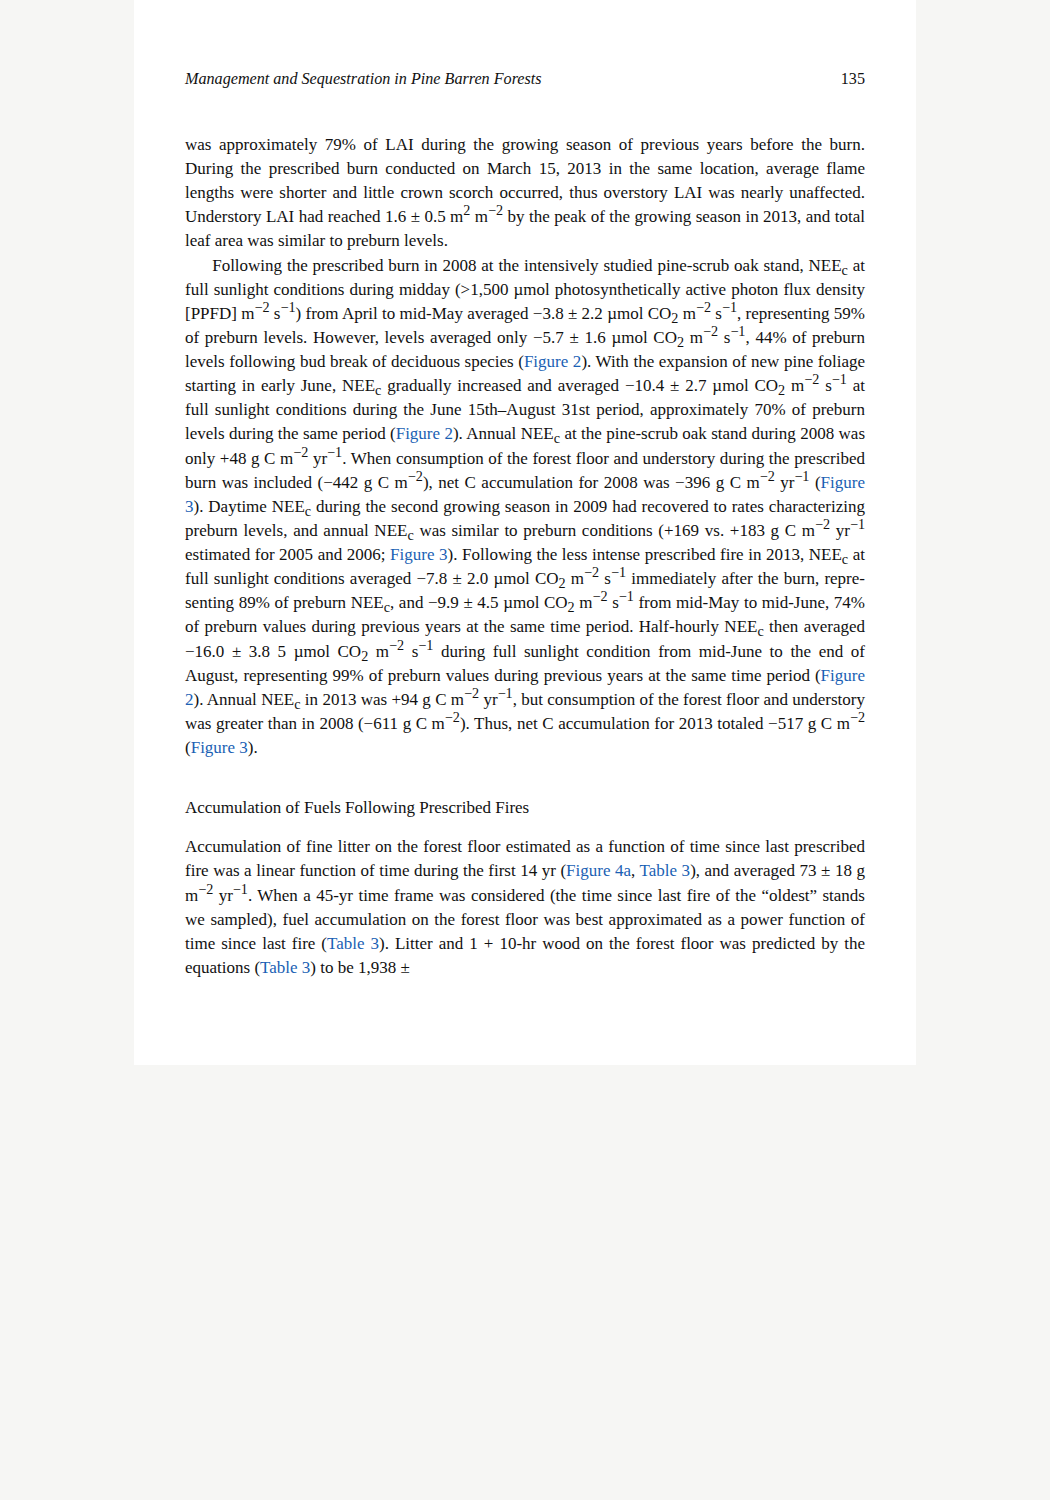Management and Sequestration in Pine Barren Forests 135
was approximately 79% of LAI during the growing season of previous years before the burn. During the prescribed burn conducted on March 15, 2013 in the same location, average flame lengths were shorter and little crown scorch occurred, thus overstory LAI was nearly unaffected. Understory LAI had reached 1.6 ± 0.5 m2 m−2 by the peak of the growing season in 2013, and total leaf area was similar to preburn levels.
Following the prescribed burn in 2008 at the intensively studied pine-scrub oak stand, NEEc at full sunlight conditions during midday (>1,500 µmol photosynthetically active photon flux density [PPFD] m−2 s−1) from April to mid-May averaged −3.8 ± 2.2 µmol CO2 m−2 s−1, representing 59% of preburn levels. However, levels averaged only −5.7 ± 1.6 µmol CO2 m−2 s−1, 44% of preburn levels following bud break of deciduous species (Figure 2). With the expansion of new pine foliage starting in early June, NEEc gradually increased and averaged −10.4 ± 2.7 µmol CO2 m−2 s−1 at full sunlight conditions during the June 15th–August 31st period, approximately 70% of preburn levels during the same period (Figure 2). Annual NEEc at the pine-scrub oak stand during 2008 was only +48 g C m−2 yr−1. When consumption of the forest floor and understory during the prescribed burn was included (−442 g C m−2), net C accumulation for 2008 was −396 g C m−2 yr−1 (Figure 3). Daytime NEEc during the second growing season in 2009 had recovered to rates characterizing preburn levels, and annual NEEc was similar to preburn conditions (+169 vs. +183 g C m−2 yr−1 estimated for 2005 and 2006; Figure 3). Following the less intense prescribed fire in 2013, NEEc at full sunlight conditions averaged −7.8 ± 2.0 µmol CO2 m−2 s−1 immediately after the burn, representing 89% of preburn NEEc, and −9.9 ± 4.5 µmol CO2 m−2 s−1 from mid-May to mid-June, 74% of preburn values during previous years at the same time period. Half-hourly NEEc then averaged −16.0 ± 3.8 5 µmol CO2 m−2 s−1 during full sunlight condition from mid-June to the end of August, representing 99% of preburn values during previous years at the same time period (Figure 2). Annual NEEc in 2013 was +94 g C m−2 yr−1, but consumption of the forest floor and understory was greater than in 2008 (−611 g C m−2). Thus, net C accumulation for 2013 totaled −517 g C m−2 (Figure 3).
Accumulation of Fuels Following Prescribed Fires
Accumulation of fine litter on the forest floor estimated as a function of time since last prescribed fire was a linear function of time during the first 14 yr (Figure 4a, Table 3), and averaged 73 ± 18 g m−2 yr−1. When a 45-yr time frame was considered (the time since last fire of the “oldest” stands we sampled), fuel accumulation on the forest floor was best approximated as a power function of time since last fire (Table 3). Litter and 1 + 10-hr wood on the forest floor was predicted by the equations (Table 3) to be 1,938 ±